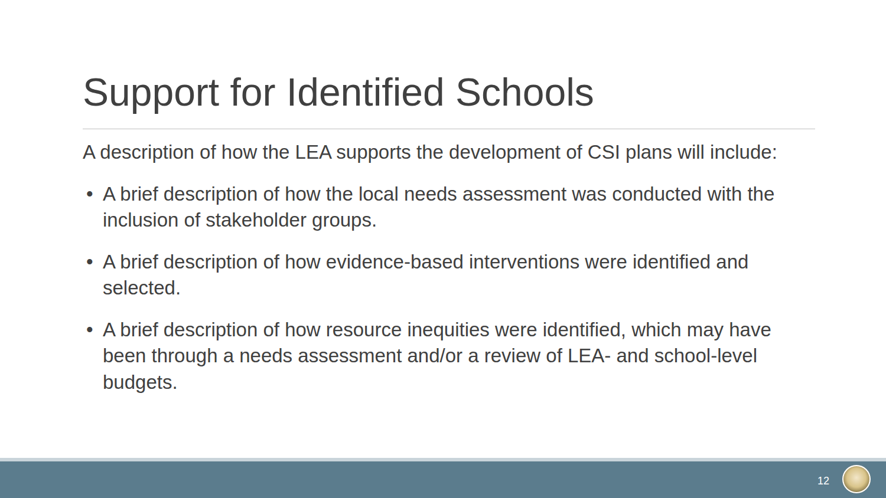Support for Identified Schools
A description of how the LEA supports the development of CSI plans will include:
A brief description of how the local needs assessment was conducted with the inclusion of stakeholder groups.
A brief description of how evidence-based interventions were identified and selected.
A brief description of how resource inequities were identified, which may have been through a needs assessment and/or a review of LEA- and school-level budgets.
12